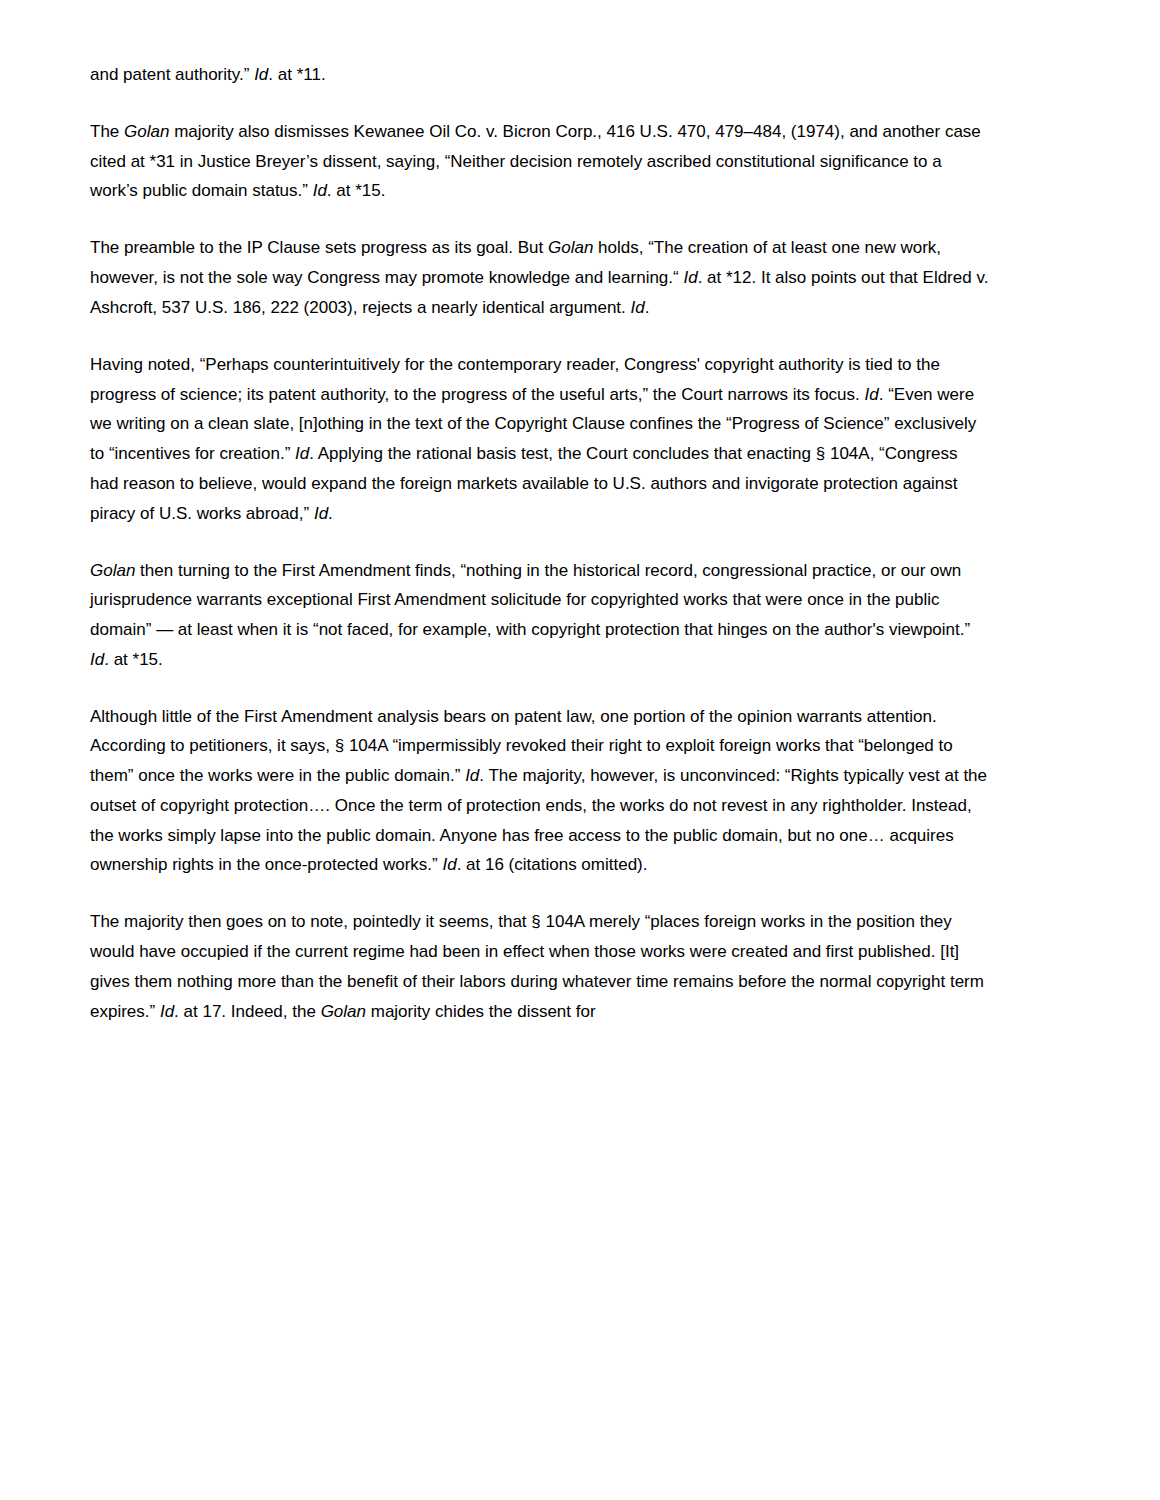and patent authority.” Id. at *11.
The Golan majority also dismisses Kewanee Oil Co. v. Bicron Corp., 416 U.S. 470, 479–484, (1974), and another case cited at *31 in Justice Breyer’s dissent, saying, “Neither decision remotely ascribed constitutional significance to a work’s public domain status.” Id. at *15.
The preamble to the IP Clause sets progress as its goal. But Golan holds, “The creation of at least one new work, however, is not the sole way Congress may promote knowledge and learning.“ Id. at *12. It also points out that Eldred v. Ashcroft, 537 U.S. 186, 222 (2003), rejects a nearly identical argument. Id.
Having noted, “Perhaps counterintuitively for the contemporary reader, Congress' copyright authority is tied to the progress of science; its patent authority, to the progress of the useful arts,” the Court narrows its focus. Id. “Even were we writing on a clean slate, [n]othing in the text of the Copyright Clause confines the “Progress of Science” exclusively to “incentives for creation.” Id. Applying the rational basis test, the Court concludes that enacting § 104A, “Congress had reason to believe, would expand the foreign markets available to U.S. authors and invigorate protection against piracy of U.S. works abroad,” Id.
Golan then turning to the First Amendment finds, “nothing in the historical record, congressional practice, or our own jurisprudence warrants exceptional First Amendment solicitude for copyrighted works that were once in the public domain” — at least when it is “not faced, for example, with copyright protection that hinges on the author's viewpoint.” Id. at *15.
Although little of the First Amendment analysis bears on patent law, one portion of the opinion warrants attention. According to petitioners, it says, § 104A “impermissibly revoked their right to exploit foreign works that “belonged to them” once the works were in the public domain.” Id. The majority, however, is unconvinced: “Rights typically vest at the outset of copyright protection…. Once the term of protection ends, the works do not revest in any rightholder. Instead, the works simply lapse into the public domain. Anyone has free access to the public domain, but no one… acquires ownership rights in the once-protected works.” Id. at 16 (citations omitted).
The majority then goes on to note, pointedly it seems, that § 104A merely “places foreign works in the position they would have occupied if the current regime had been in effect when those works were created and first published. [It] gives them nothing more than the benefit of their labors during whatever time remains before the normal copyright term expires.” Id. at 17. Indeed, the Golan majority chides the dissent for